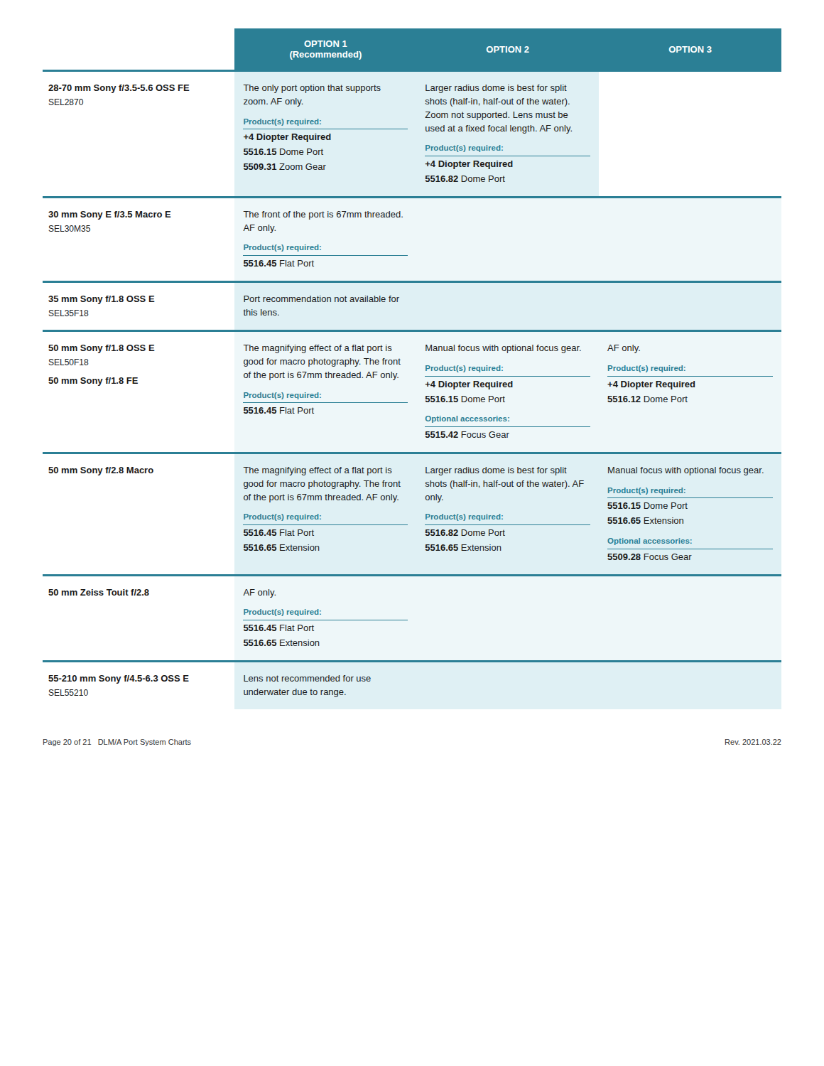| | OPTION 1 (Recommended) | OPTION 2 | OPTION 3 |
| --- | --- | --- | --- |
| 28-70 mm Sony f/3.5-5.6 OSS FE SEL2870 | The only port option that supports zoom. AF only. Product(s) required: +4 Diopter Required 5516.15 Dome Port 5509.31 Zoom Gear | Larger radius dome is best for split shots (half-in, half-out of the water). Zoom not supported. Lens must be used at a fixed focal length. AF only. Product(s) required: +4 Diopter Required 5516.82 Dome Port | |
| 30 mm Sony E f/3.5 Macro E SEL30M35 | The front of the port is 67mm threaded. AF only. Product(s) required: 5516.45 Flat Port | | |
| 35 mm Sony f/1.8 OSS E SEL35F18 | Port recommendation not available for this lens. | | |
| 50 mm Sony f/1.8 OSS E SEL50F18 50 mm Sony f/1.8 FE | The magnifying effect of a flat port is good for macro photography. The front of the port is 67mm threaded. AF only. Product(s) required: 5516.45 Flat Port | Manual focus with optional focus gear. Product(s) required: +4 Diopter Required 5516.15 Dome Port Optional accessories: 5515.42 Focus Gear | AF only. Product(s) required: +4 Diopter Required 5516.12 Dome Port |
| 50 mm Sony f/2.8 Macro | The magnifying effect of a flat port is good for macro photography. The front of the port is 67mm threaded. AF only. Product(s) required: 5516.45 Flat Port 5516.65 Extension | Larger radius dome is best for split shots (half-in, half-out of the water). AF only. Product(s) required: 5516.82 Dome Port 5516.65 Extension | Manual focus with optional focus gear. Product(s) required: 5516.15 Dome Port 5516.65 Extension Optional accessories: 5509.28 Focus Gear |
| 50 mm Zeiss Touit f/2.8 | AF only. Product(s) required: 5516.45 Flat Port 5516.65 Extension | | |
| 55-210 mm Sony f/4.5-6.3 OSS E SEL55210 | Lens not recommended for use underwater due to range. | | |
Page 20 of 21 DLM/A Port System Charts
Rev. 2021.03.22